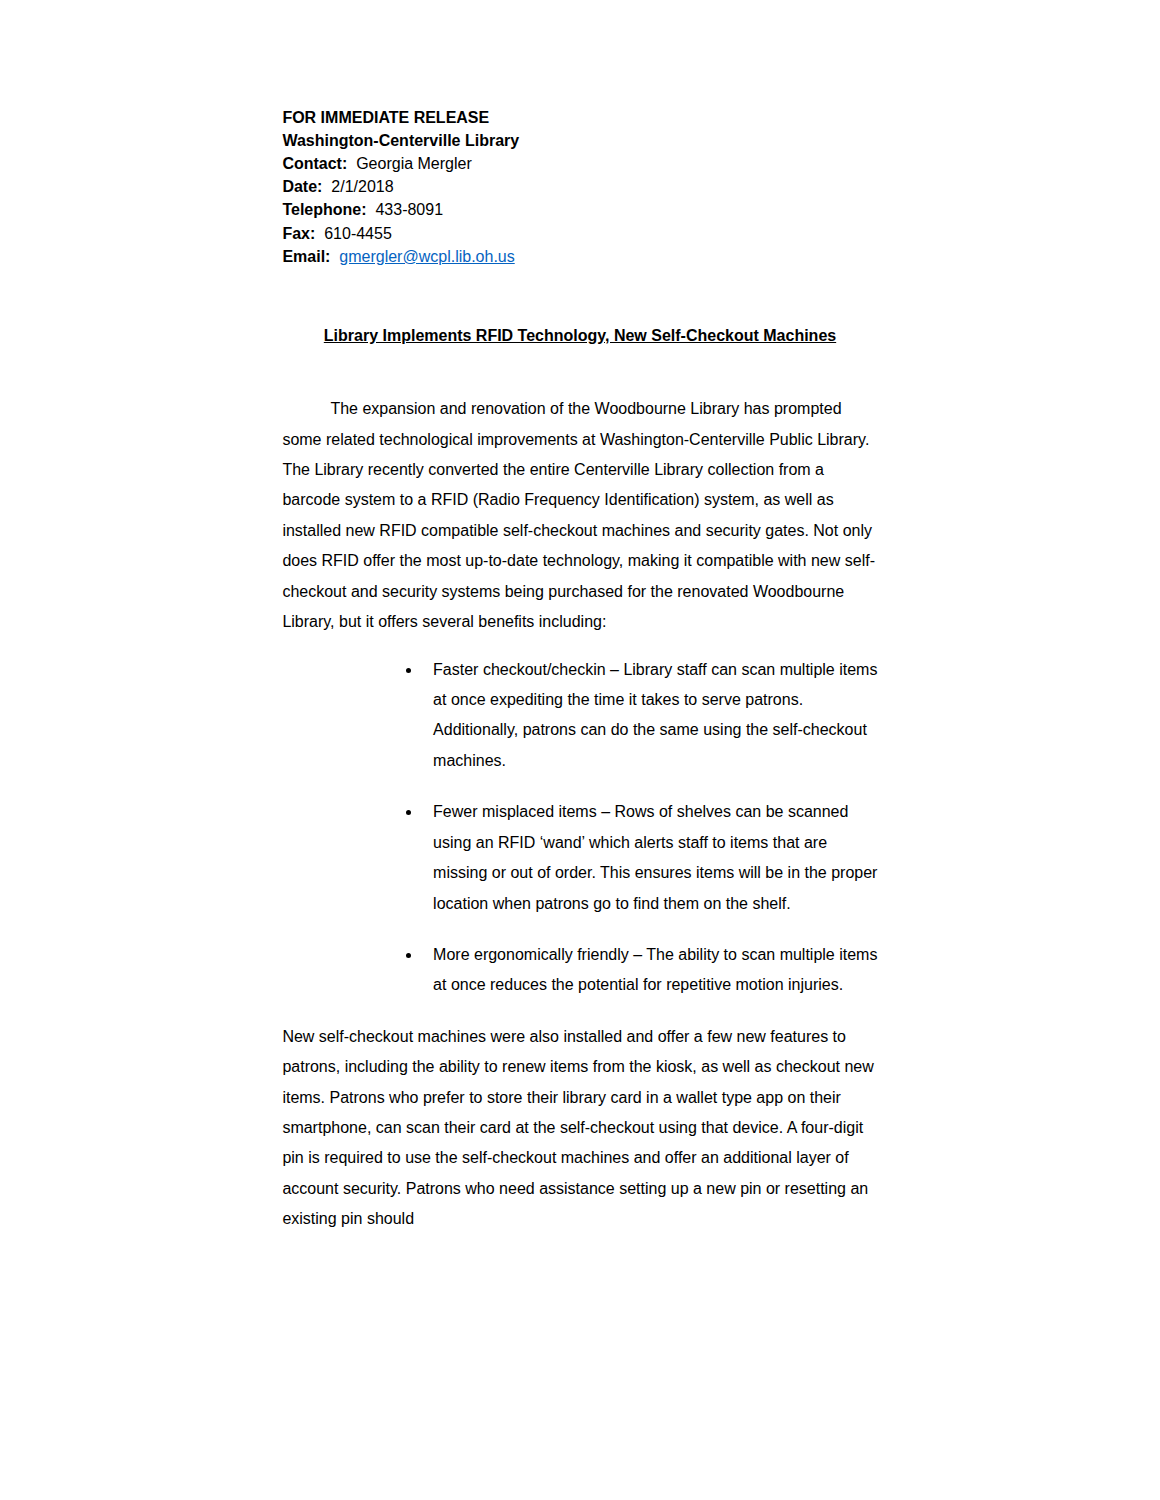FOR IMMEDIATE RELEASE
Washington-Centerville Library
Contact: Georgia Mergler
Date: 2/1/2018
Telephone: 433-8091
Fax: 610-4455
Email: gmergler@wcpl.lib.oh.us
Library Implements RFID Technology, New Self-Checkout Machines
The expansion and renovation of the Woodbourne Library has prompted some related technological improvements at Washington-Centerville Public Library. The Library recently converted the entire Centerville Library collection from a barcode system to a RFID (Radio Frequency Identification) system, as well as installed new RFID compatible self-checkout machines and security gates. Not only does RFID offer the most up-to-date technology, making it compatible with new self- checkout and security systems being purchased for the renovated Woodbourne Library, but it offers several benefits including:
Faster checkout/checkin – Library staff can scan multiple items at once expediting the time it takes to serve patrons. Additionally, patrons can do the same using the self-checkout machines.
Fewer misplaced items – Rows of shelves can be scanned using an RFID ‘wand’ which alerts staff to items that are missing or out of order. This ensures items will be in the proper location when patrons go to find them on the shelf.
More ergonomically friendly – The ability to scan multiple items at once reduces the potential for repetitive motion injuries.
New self-checkout machines were also installed and offer a few new features to patrons, including the ability to renew items from the kiosk, as well as checkout new items. Patrons who prefer to store their library card in a wallet type app on their smartphone, can scan their card at the self-checkout using that device. A four-digit pin is required to use the self-checkout machines and offer an additional layer of account security. Patrons who need assistance setting up a new pin or resetting an existing pin should